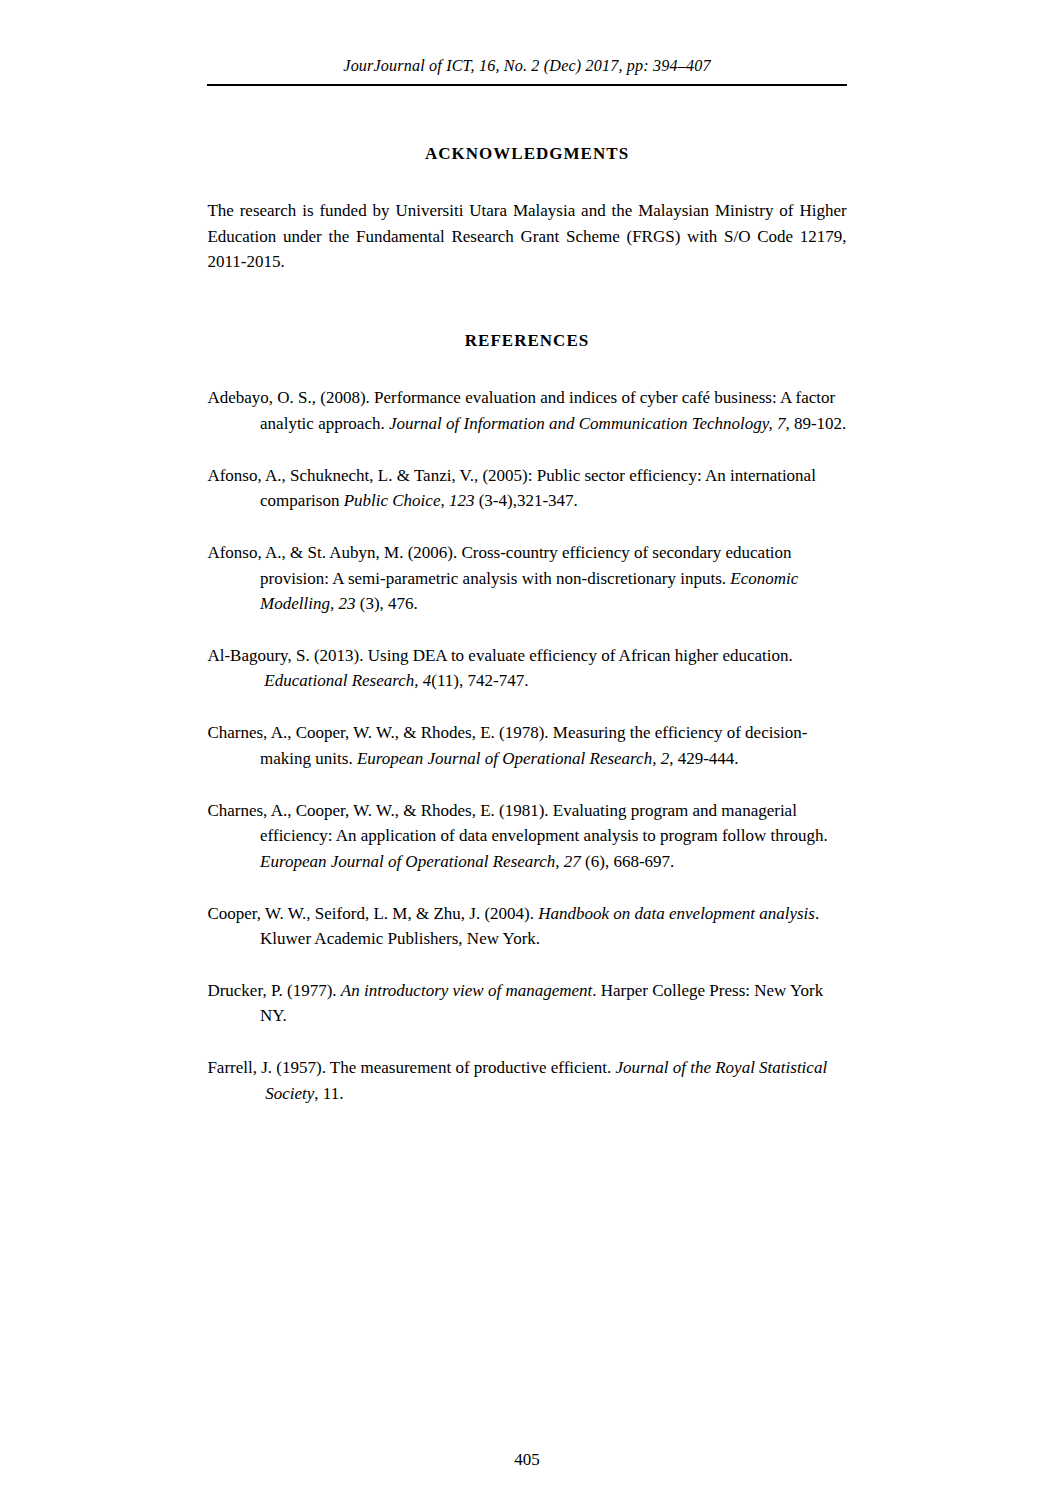JourJournal of ICT, 16, No. 2 (Dec) 2017, pp: 394–407
ACKNOWLEDGMENTS
The research is funded by Universiti Utara Malaysia and the Malaysian Ministry of Higher Education under the Fundamental Research Grant Scheme (FRGS) with S/O Code 12179, 2011-2015.
REFERENCES
Adebayo, O. S., (2008). Performance evaluation and indices of cyber café business: A factor analytic approach. Journal of Information and Communication Technology, 7, 89-102.
Afonso, A., Schuknecht, L. & Tanzi, V., (2005): Public sector efficiency: An international comparison Public Choice, 123 (3-4),321-347.
Afonso, A., & St. Aubyn, M. (2006). Cross-country efficiency of secondary education provision: A semi-parametric analysis with non-discretionary inputs. Economic Modelling, 23 (3), 476.
Al-Bagoury, S. (2013). Using DEA to evaluate efficiency of African higher education. Educational Research, 4(11), 742-747.
Charnes, A., Cooper, W. W., & Rhodes, E. (1978). Measuring the efficiency of decision-making units. European Journal of Operational Research, 2, 429-444.
Charnes, A., Cooper, W. W., & Rhodes, E. (1981). Evaluating program and managerial efficiency: An application of data envelopment analysis to program follow through. European Journal of Operational Research, 27 (6), 668-697.
Cooper, W. W., Seiford, L. M, & Zhu, J. (2004). Handbook on data envelopment analysis. Kluwer Academic Publishers, New York.
Drucker, P. (1977). An introductory view of management. Harper College Press: New York NY.
Farrell, J. (1957). The measurement of productive efficient. Journal of the Royal Statistical Society, 11.
405